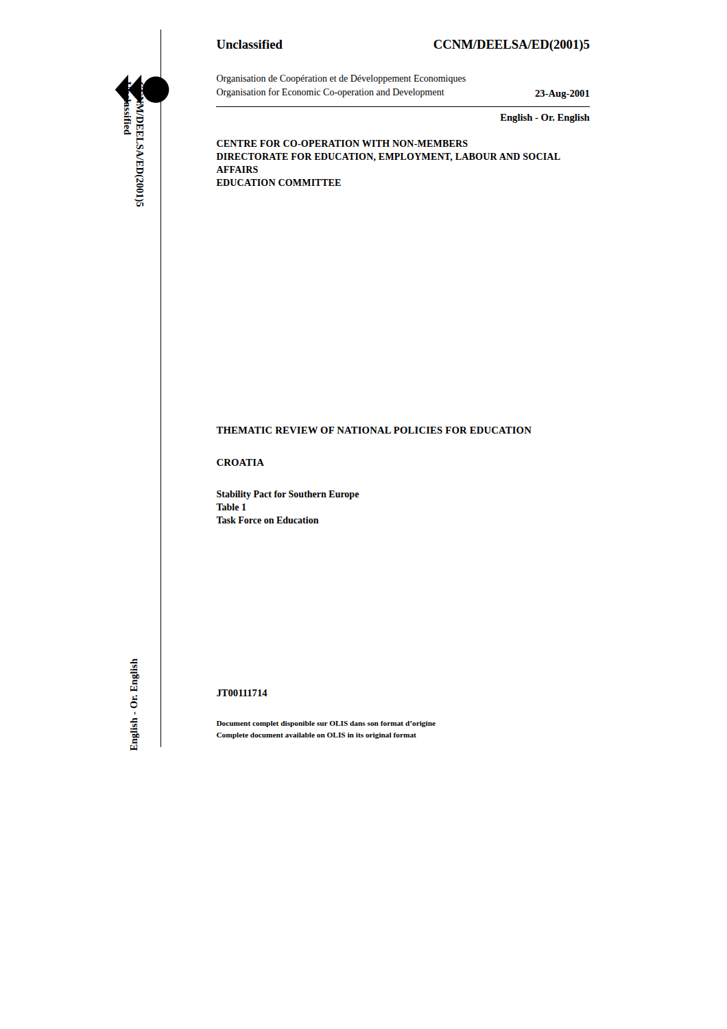CCNM/DEELSA/ED(2001)5
Unclassified
English - Or. English
Unclassified CCNM/DEELSA/ED(2001)5
23-Aug-2001 Organisation de Coopération et de Développement Economiques
Organisation for Economic Co-operation and Development
English - Or. English
CENTRE FOR CO-OPERATION WITH NON-MEMBERS
DIRECTORATE FOR EDUCATION, EMPLOYMENT, LABOUR AND SOCIAL AFFAIRS
EDUCATION COMMITTEE
THEMATIC REVIEW OF NATIONAL POLICIES FOR EDUCATION
CROATIA
Stability Pact for Southern Europe
Table 1
Task Force on Education
JT00111714
Document complet disponible sur OLIS dans son format d’origine
Complete document available on OLIS in its original format